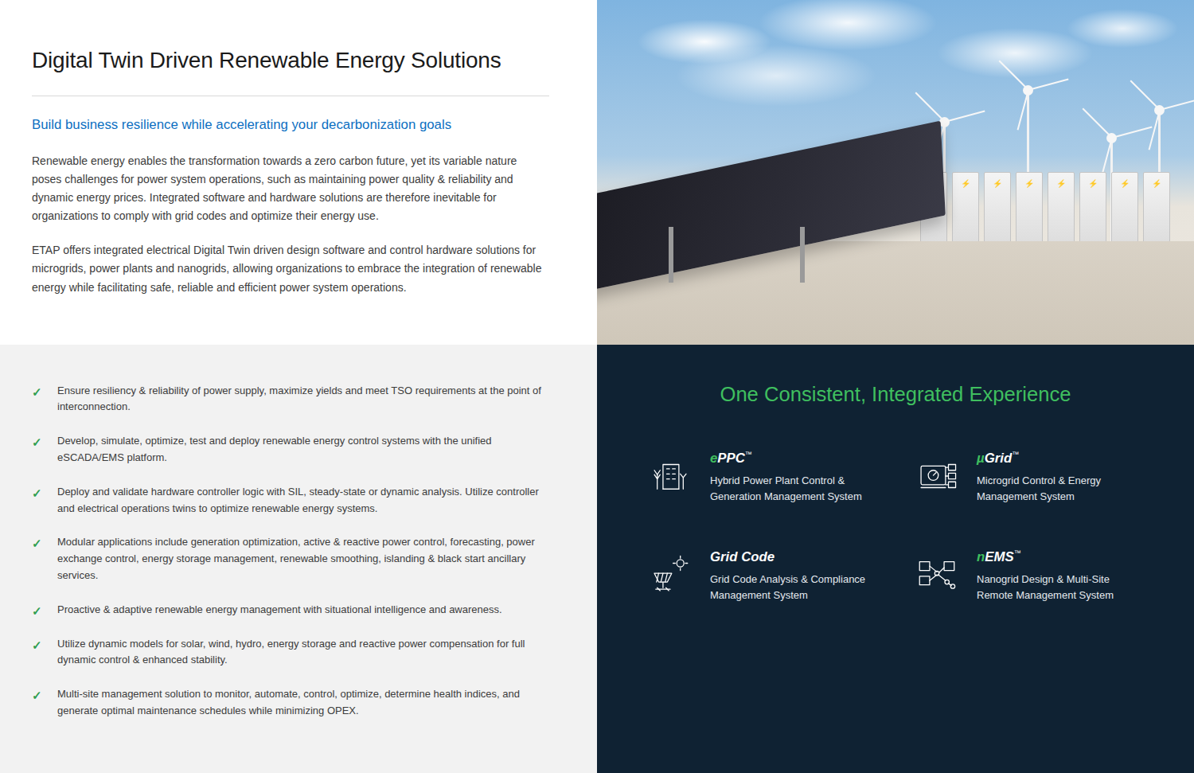Digital Twin Driven Renewable Energy Solutions
Build business resilience while accelerating your decarbonization goals
Renewable energy enables the transformation towards a zero carbon future, yet its variable nature poses challenges for power system operations, such as maintaining power quality & reliability and dynamic energy prices. Integrated software and hardware solutions are therefore inevitable for organizations to comply with grid codes and optimize their energy use.
ETAP offers integrated electrical Digital Twin driven design software and control hardware solutions for microgrids, power plants and nanogrids, allowing organizations to embrace the integration of renewable energy while facilitating safe, reliable and efficient power system operations.
Ensure resiliency & reliability of power supply, maximize yields and meet TSO requirements at the point of interconnection.
Develop, simulate, optimize, test and deploy renewable energy control systems with the unified eSCADA/EMS platform.
Deploy and validate hardware controller logic with SIL, steady-state or dynamic analysis. Utilize controller and electrical operations twins to optimize renewable energy systems.
Modular applications include generation optimization, active & reactive power control, forecasting, power exchange control, energy storage management, renewable smoothing, islanding & black start ancillary services.
Proactive & adaptive renewable energy management with situational intelligence and awareness.
Utilize dynamic models for solar, wind, hydro, energy storage and reactive power compensation for full dynamic control & enhanced stability.
Multi-site management solution to monitor, automate, control, optimize, determine health indices, and generate optimal maintenance schedules while minimizing OPEX.
One Consistent, Integrated Experience
e PPC™
Hybrid Power Plant Control & Generation Management System
µ Grid™
Microgrid Control & Energy Management System
Grid Code
Grid Code Analysis & Compliance Management System
n EMS™
Nanogrid Design & Multi-Site Remote Management System